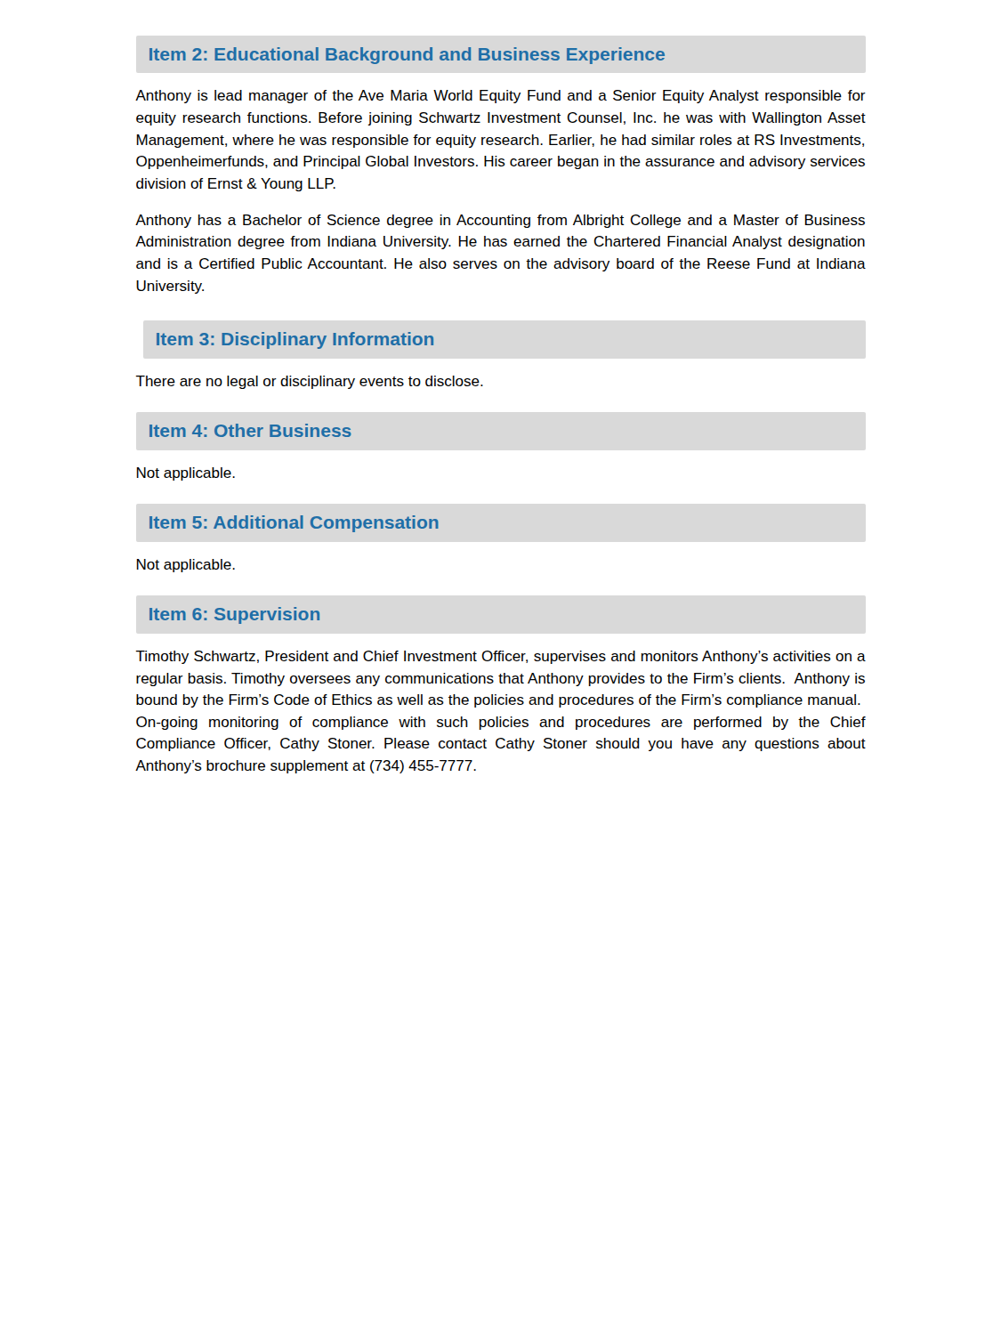Item 2: Educational Background and Business Experience
Anthony is lead manager of the Ave Maria World Equity Fund and a Senior Equity Analyst responsible for equity research functions. Before joining Schwartz Investment Counsel, Inc. he was with Wallington Asset Management, where he was responsible for equity research. Earlier, he had similar roles at RS Investments, Oppenheimerfunds, and Principal Global Investors. His career began in the assurance and advisory services division of Ernst & Young LLP.
Anthony has a Bachelor of Science degree in Accounting from Albright College and a Master of Business Administration degree from Indiana University. He has earned the Chartered Financial Analyst designation and is a Certified Public Accountant. He also serves on the advisory board of the Reese Fund at Indiana University.
Item 3: Disciplinary Information
There are no legal or disciplinary events to disclose.
Item 4: Other Business
Not applicable.
Item 5: Additional Compensation
Not applicable.
Item 6: Supervision
Timothy Schwartz, President and Chief Investment Officer, supervises and monitors Anthony’s activities on a regular basis. Timothy oversees any communications that Anthony provides to the Firm’s clients. Anthony is bound by the Firm’s Code of Ethics as well as the policies and procedures of the Firm’s compliance manual. On-going monitoring of compliance with such policies and procedures are performed by the Chief Compliance Officer, Cathy Stoner. Please contact Cathy Stoner should you have any questions about Anthony’s brochure supplement at (734) 455-7777.